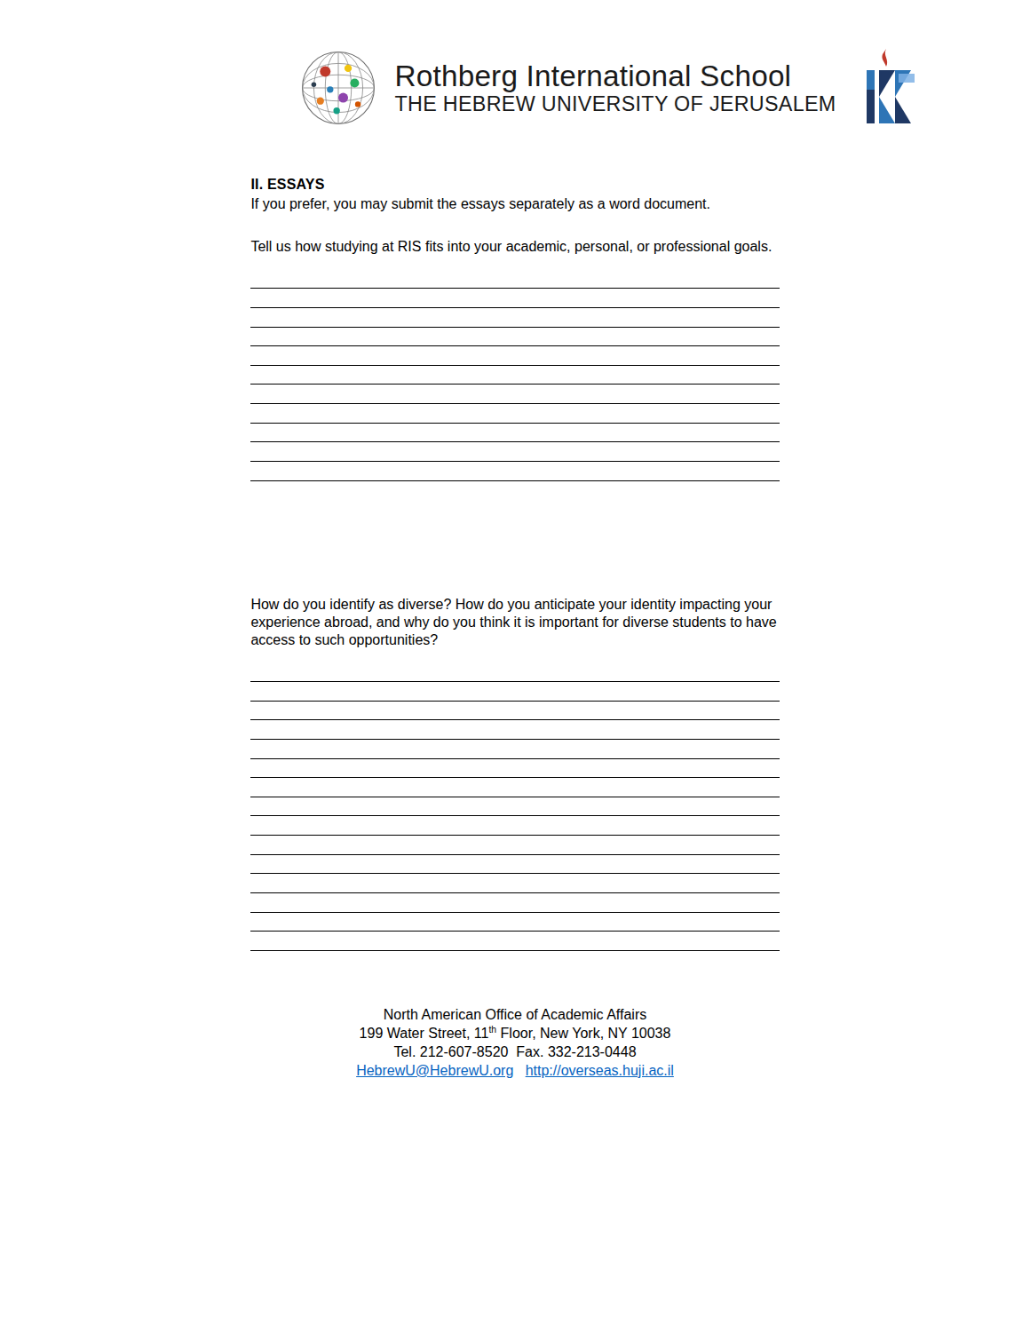Rothberg International School
THE HEBREW UNIVERSITY OF JERUSALEM
II. ESSAYS
If you prefer, you may submit the essays separately as a word document.
Tell us how studying at RIS fits into your academic, personal, or professional goals.
How do you identify as diverse? How do you anticipate your identity impacting your experience abroad, and why do you think it is important for diverse students to have access to such opportunities?
North American Office of Academic Affairs
199 Water Street, 11th Floor, New York, NY 10038
Tel. 212-607-8520 Fax. 332-213-0448
HebrewU@HebrewU.org http://overseas.huji.ac.il